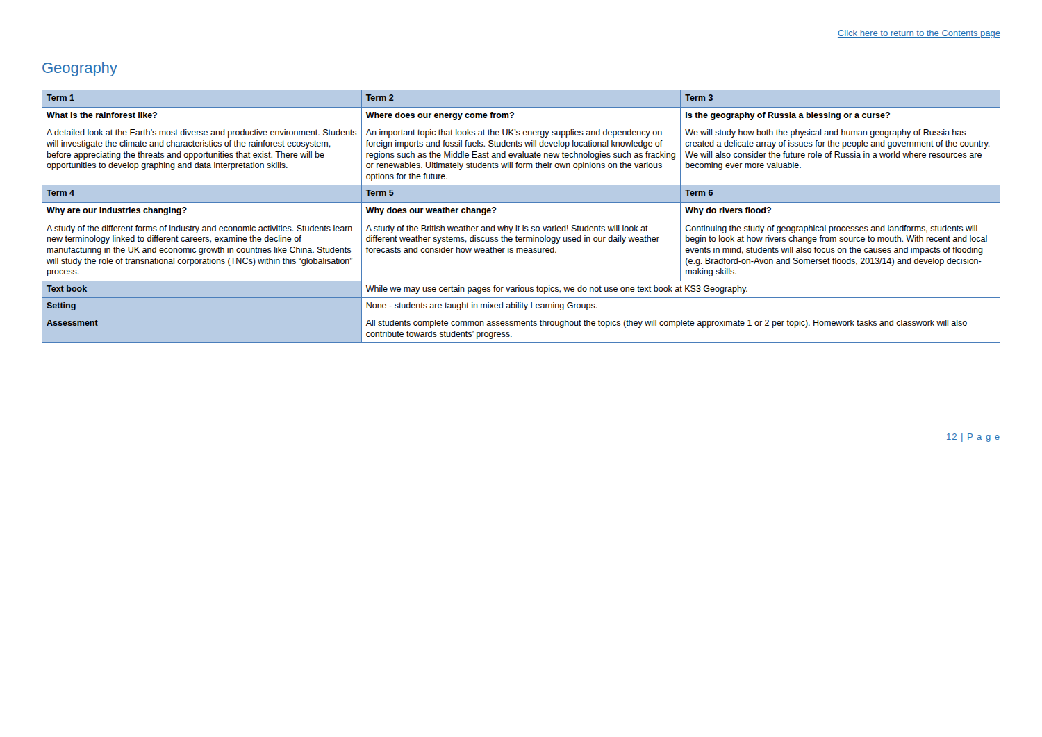Click here to return to the Contents page
Geography
| Term 1 | Term 2 | Term 3 |
| What is the rainforest like? A detailed look at the Earth’s most diverse and productive environment. Students will investigate the climate and characteristics of the rainforest ecosystem, before appreciating the threats and opportunities that exist. There will be opportunities to develop graphing and data interpretation skills. | Where does our energy come from? An important topic that looks at the UK’s energy supplies and dependency on foreign imports and fossil fuels. Students will develop locational knowledge of regions such as the Middle East and evaluate new technologies such as fracking or renewables. Ultimately students will form their own opinions on the various options for the future. | Is the geography of Russia a blessing or a curse? We will study how both the physical and human geography of Russia has created a delicate array of issues for the people and government of the country. We will also consider the future role of Russia in a world where resources are becoming ever more valuable. |
| Term 4 | Term 5 | Term 6 |
| Why are our industries changing? A study of the different forms of industry and economic activities. Students learn new terminology linked to different careers, examine the decline of manufacturing in the UK and economic growth in countries like China. Students will study the role of transnational corporations (TNCs) within this “globalisation” process. | Why does our weather change? A study of the British weather and why it is so varied! Students will look at different weather systems, discuss the terminology used in our daily weather forecasts and consider how weather is measured. | Why do rivers flood? Continuing the study of geographical processes and landforms, students will begin to look at how rivers change from source to mouth. With recent and local events in mind, students will also focus on the causes and impacts of flooding (e.g. Bradford-on-Avon and Somerset floods, 2013/14) and develop decision-making skills. |
| Text book | While we may use certain pages for various topics, we do not use one text book at KS3 Geography. |
| Setting | None - students are taught in mixed ability Learning Groups. |
| Assessment | All students complete common assessments throughout the topics (they will complete approximate 1 or 2 per topic). Homework tasks and classwork will also contribute towards students’ progress. |
12 | P a g e